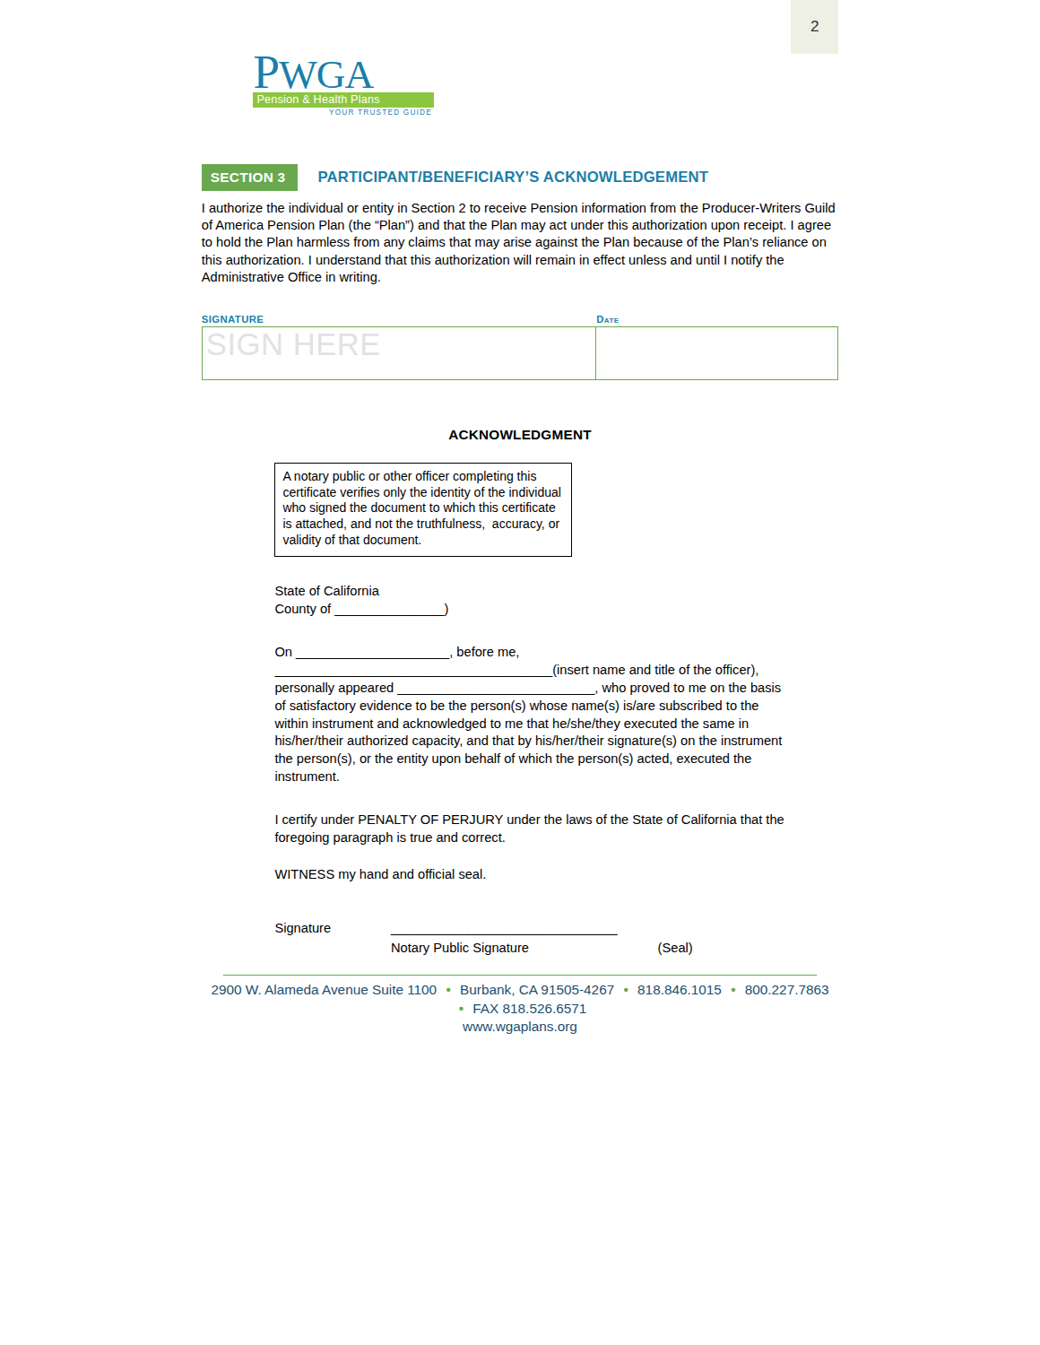2
PWGA
Pension & Health Plans
YOUR TRUSTED GUIDE
SECTION 3
PARTICIPANT/BENEFICIARY’S ACKNOWLEDGEMENT
I authorize the individual or entity in Section 2 to receive Pension information from the Producer-Writers Guild of America Pension Plan (the “Plan”) and that the Plan may act under this authorization upon receipt. I agree to hold the Plan harmless from any claims that may arise against the Plan because of the Plan’s reliance on this authorization. I understand that this authorization will remain in effect unless and until I notify the Administrative Office in writing.
SIGNATURE
Date
SIGN HERE
ACKNOWLEDGMENT
A notary public or other officer completing this certificate verifies only the identity of the individual who signed the document to which this certificate is attached, and not the truthfulness, accuracy, or validity of that document.
State of California
County of _______________)
On _____________________, before me, ______________________________________(insert name and title of the officer), personally appeared ___________________________, who proved to me on the basis of satisfactory evidence to be the person(s) whose name(s) is/are subscribed to the within instrument and acknowledged to me that he/she/they executed the same in his/her/their authorized capacity, and that by his/her/their signature(s) on the instrument the person(s), or the entity upon behalf of which the person(s) acted, executed the instrument.
I certify under PENALTY OF PERJURY under the laws of the State of California that the foregoing paragraph is true and correct.
WITNESS my hand and official seal.
Signature
_______________________________
Notary Public Signature
(Seal)
2900 W. Alameda Avenue Suite 1100 • Burbank, CA 91505-4267 • 818.846.1015 • 800.227.7863 • FAX 818.526.6571 www.wgaplans.org